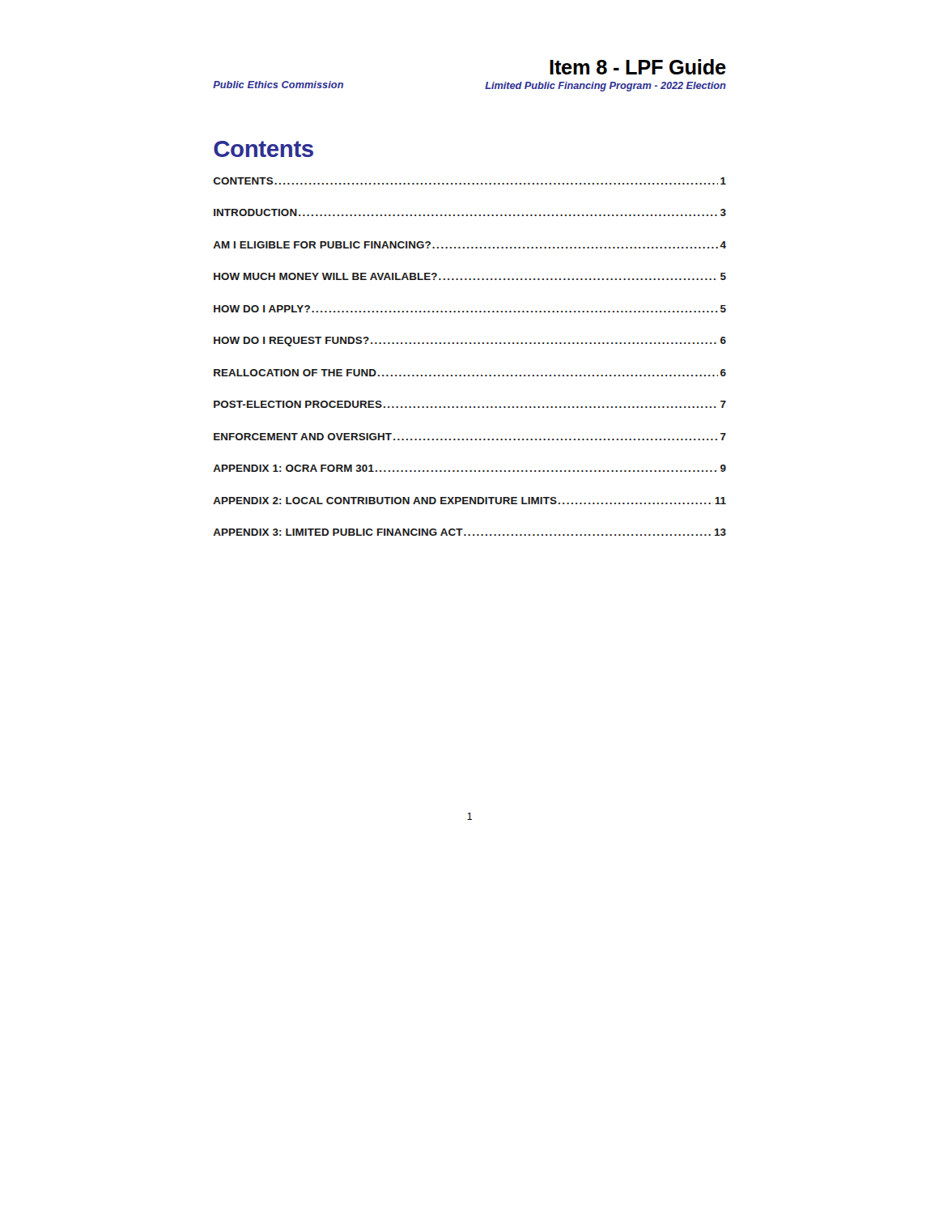Public Ethics Commission
Item 8 - LPF Guide
Limited Public Financing Program - 2022 Election
Contents
CONTENTS.......................................................................................................................................................... 1
INTRODUCTION................................................................................................................................................. 3
AM I ELIGIBLE FOR PUBLIC FINANCING?............................................................................................................. 4
HOW MUCH MONEY WILL BE AVAILABLE?.......................................................................................................... 5
HOW DO I APPLY?............................................................................................................................................. 5
HOW DO I REQUEST FUNDS?............................................................................................................................. 6
REALLOCATION OF THE FUND............................................................................................................................ 6
POST-ELECTION PROCEDURES........................................................................................................................... 7
ENFORCEMENT AND OVERSIGHT....................................................................................................................... 7
APPENDIX 1: OCRA FORM 301........................................................................................................................... 9
APPENDIX 2: LOCAL CONTRIBUTION AND EXPENDITURE LIMITS..................................................................... 11
APPENDIX 3: LIMITED PUBLIC FINANCING ACT................................................................................................ 13
1